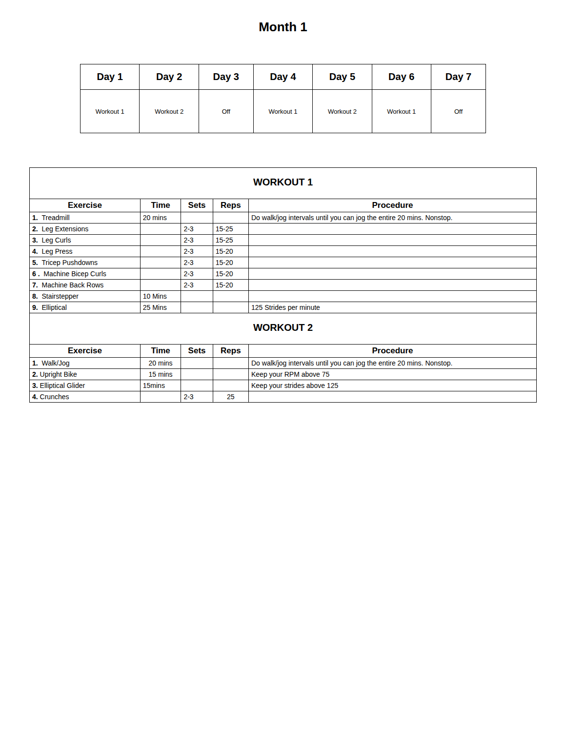Month 1
| Day 1 | Day 2 | Day 3 | Day 4 | Day 5 | Day 6 | Day 7 |
| --- | --- | --- | --- | --- | --- | --- |
| Workout 1 | Workout 2 | Off | Workout 1 | Workout 2 | Workout 1 | Off |
| WORKOUT 1 |
| Exercise | Time | Sets | Reps | Procedure |
| 1. Treadmill | 20 mins | | | Do walk/jog intervals until you can jog the entire 20 mins. Nonstop. |
| 2. Leg Extensions | | 2-3 | 15-25 | |
| 3. Leg Curls | | 2-3 | 15-25 | |
| 4. Leg Press | | 2-3 | 15-20 | |
| 5. Tricep Pushdowns | | 2-3 | 15-20 | |
| 6 . Machine Bicep Curls | | 2-3 | 15-20 | |
| 7. Machine Back Rows | | 2-3 | 15-20 | |
| 8. Stairstepper | 10 Mins | | | |
| 9. Elliptical | 25 Mins | | | 125 Strides per minute |
| WORKOUT 2 |
| Exercise | Time | Sets | Reps | Procedure |
| 1. Walk/Jog | 20 mins | | | Do walk/jog intervals until you can jog the entire 20 mins. Nonstop. |
| 2. Upright Bike | 15 mins | | | Keep your RPM above 75 |
| 3. Elliptical Glider | 15mins | | | Keep your strides above 125 |
| 4. Crunches | | 2-3 | 25 | |